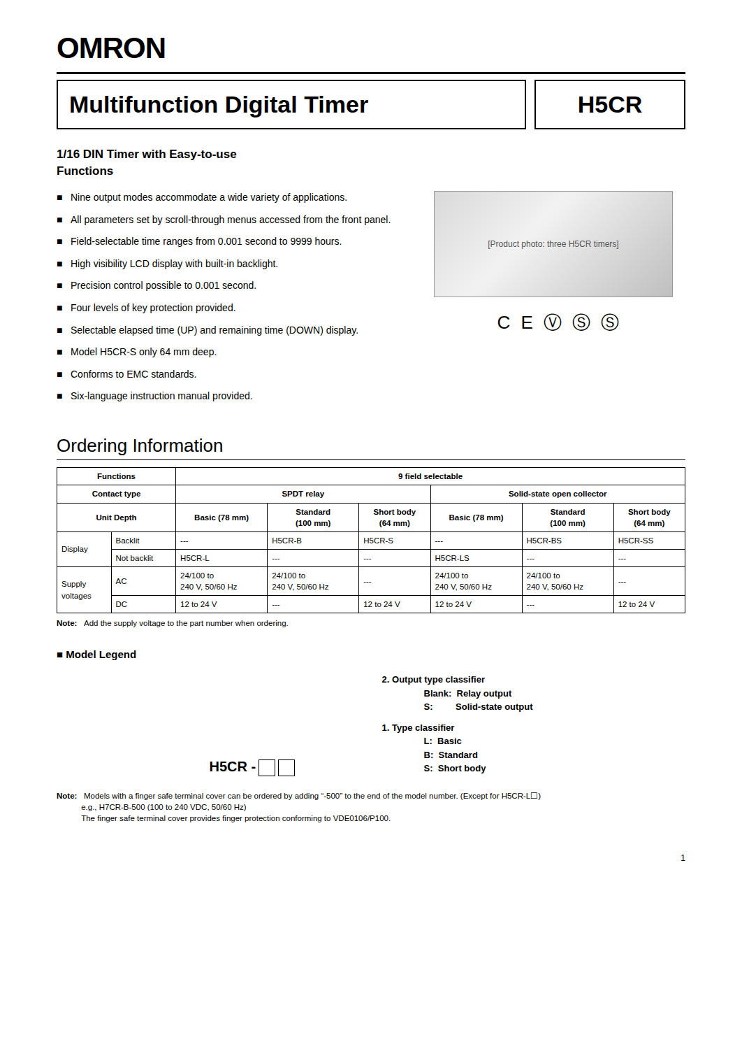OMRON
Multifunction Digital Timer
H5CR
1/16 DIN Timer with Easy-to-use
Functions
Nine output modes accommodate a wide variety of applications.
All parameters set by scroll-through menus accessed from the front panel.
Field-selectable time ranges from 0.001 second to 9999 hours.
High visibility LCD display with built-in backlight.
Precision control possible to 0.001 second.
Four levels of key protection provided.
Selectable elapsed time (UP) and remaining time (DOWN) display.
Model H5CR-S only 64 mm deep.
Conforms to EMC standards.
Six-language instruction manual provided.
[Product photo: three H5CR timers]
C E Ⓥ Ⓢ Ⓢ
Ordering Information
| Functions | 9 field selectable |
| --- | --- |
| Contact type | SPDT relay | Solid-state open collector |
| Unit Depth | Basic (78 mm) | Standard (100 mm) | Short body (64 mm) | Basic (78 mm) | Standard (100 mm) | Short body (64 mm) |
| Display | Backlit | --- | H5CR-B | H5CR-S | --- | H5CR-BS | H5CR-SS |
| Not backlit | H5CR-L | --- | --- | H5CR-LS | --- | --- |
| Supply voltages | AC | 24/100 to 240 V, 50/60 Hz | 24/100 to 240 V, 50/60 Hz | --- | 24/100 to 240 V, 50/60 Hz | 24/100 to 240 V, 50/60 Hz | --- |
| DC | 12 to 24 V | --- | 12 to 24 V | 12 to 24 V | --- | 12 to 24 V |
Note: Add the supply voltage to the part number when ordering.
Model Legend
H5CR -
2. Output type classifier
Blank: Relay output
S: Solid-state output
1. Type classifier
L: Basic
B: Standard
S: Short body
Note: Models with a finger safe terminal cover can be ordered by adding “-500” to the end of the model number. (Except for H5CR-L☐)
e.g., H7CR-B-500 (100 to 240 VDC, 50/60 Hz)
The finger safe terminal cover provides finger protection conforming to VDE0106/P100.
1